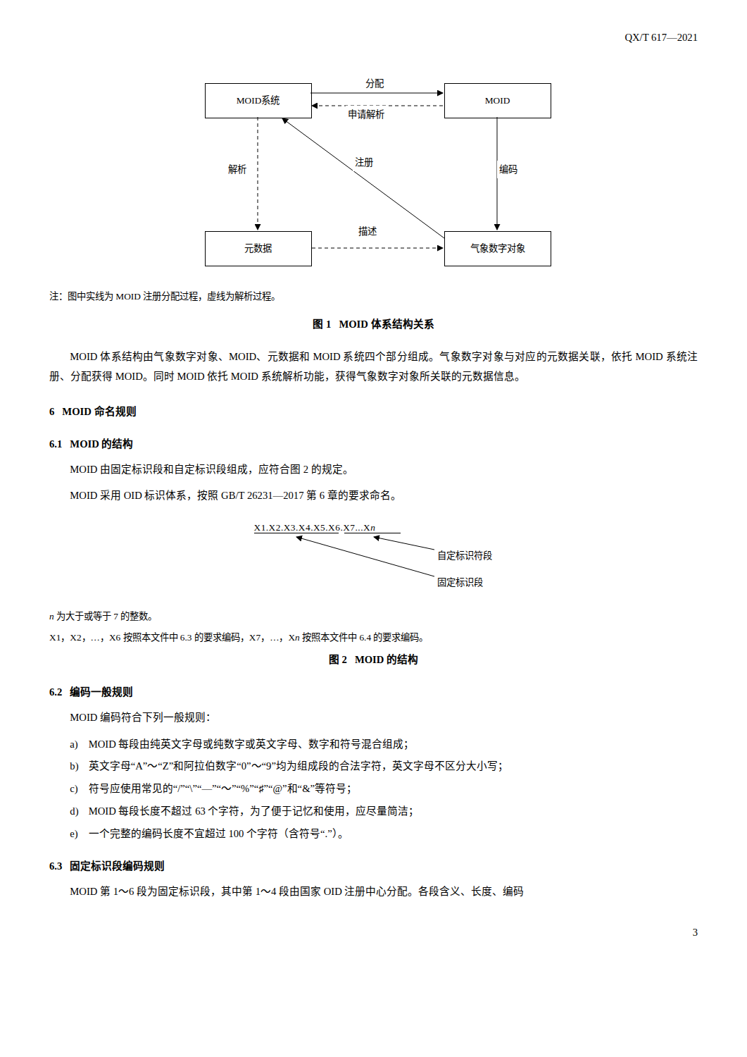QX/T 617—2021
MOID系统
MOID
元数据
气象数字对象
分配
申请解析
解析
注册
编码
描述
注：图中实线为 MOID 注册分配过程，虚线为解析过程。
图 1 MOID 体系结构关系
MOID 体系结构由气象数字对象、MOID、元数据和 MOID 系统四个部分组成。气象数字对象与对应的元数据关联，依托 MOID 系统注册、分配获得 MOID。同时 MOID 依托 MOID 系统解析功能，获得气象数字对象所关联的元数据信息。
6 MOID 命名规则
6.1 MOID 的结构
MOID 由固定标识段和自定标识段组成，应符合图 2 的规定。
MOID 采用 OID 标识体系，按照 GB/T 26231—2017 第 6 章的要求命名。
X1.X2.X3.X4.X5.X6.X7...Xn
自定标识符段
固定标识段
n 为大于或等于 7 的整数。
X1，X2，…，X6 按照本文件中 6.3 的要求编码，X7，…，Xn 按照本文件中 6.4 的要求编码。
图 2 MOID 的结构
6.2 编码一般规则
MOID 编码符合下列一般规则：
a) MOID 每段由纯英文字母或纯数字或英文字母、数字和符号混合组成；
b) 英文字母“A”～“Z”和阿拉伯数字“0”～“9”均为组成段的合法字符，英文字母不区分大小写；
c) 符号应使用常见的“/”“\”“—”“～”“%”“♯”“@”和“&”等符号；
d) MOID 每段长度不超过 63 个字符，为了便于记忆和使用，应尽量简洁；
e) 一个完整的编码长度不宜超过 100 个字符（含符号“.”）。
6.3 固定标识段编码规则
MOID 第 1～6 段为固定标识段，其中第 1～4 段由国家 OID 注册中心分配。各段含义、长度、编码
3